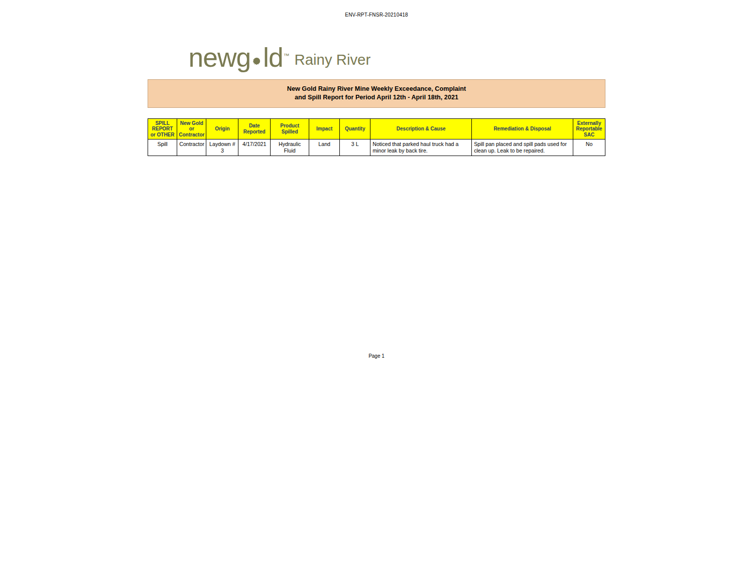ENV-RPT-FNSR-20210418
newg ld™Rainy River
New Gold Rainy River Mine Weekly Exceedance, Complaint
and Spill Report for Period April 12th - April 18th, 2021
| SPILL REPORT or OTHER | New Gold or Contractor | Origin | Date Reported | Product Spilled | Impact | Quantity | Description & Cause | Remediation & Disposal | Externally Reportable SAC |
| --- | --- | --- | --- | --- | --- | --- | --- | --- | --- |
| Spill | Contractor | Laydown # 3 | 4/17/2021 | Hydraulic Fluid | Land | 3 L | Noticed that parked haul truck had a minor leak by back tire. | Spill pan placed and spill pads used for clean up. Leak to be repaired. | No |
Page 1